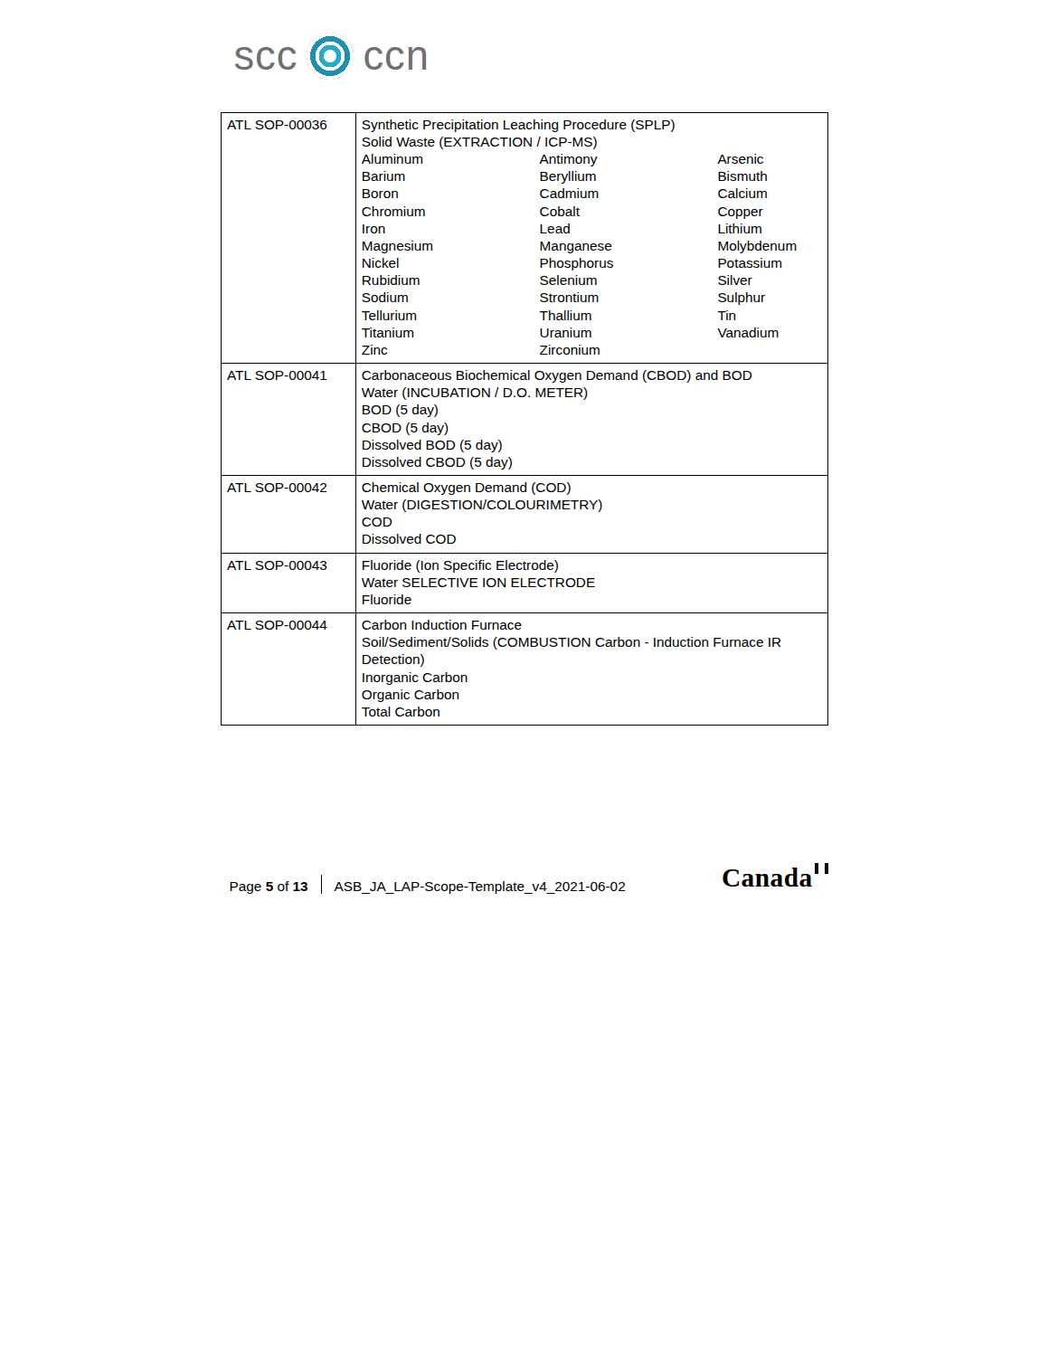scc ccn
| ATL SOP-00036 | Synthetic Precipitation Leaching Procedure (SPLP) Solid Waste (EXTRACTION / ICP-MS) Aluminum Antimony Arsenic Barium Beryllium Bismuth Boron Cadmium Calcium Chromium Cobalt Copper Iron Lead Lithium Magnesium Manganese Molybdenum Nickel Phosphorus Potassium Rubidium Selenium Silver Sodium Strontium Sulphur Tellurium Thallium Tin Titanium Uranium Vanadium Zinc Zirconium |
| ATL SOP-00041 | Carbonaceous Biochemical Oxygen Demand (CBOD) and BOD Water (INCUBATION / D.O. METER) BOD (5 day) CBOD (5 day) Dissolved BOD (5 day) Dissolved CBOD (5 day) |
| ATL SOP-00042 | Chemical Oxygen Demand (COD) Water (DIGESTION/COLOURIMETRY) COD Dissolved COD |
| ATL SOP-00043 | Fluoride (Ion Specific Electrode) Water SELECTIVE ION ELECTRODE Fluoride |
| ATL SOP-00044 | Carbon Induction Furnace Soil/Sediment/Solids (COMBUSTION Carbon - Induction Furnace IR Detection) Inorganic Carbon Organic Carbon Total Carbon |
Page 5 of 13 ASB_JA_LAP-Scope-Template_v4_2021-06-02
Canada